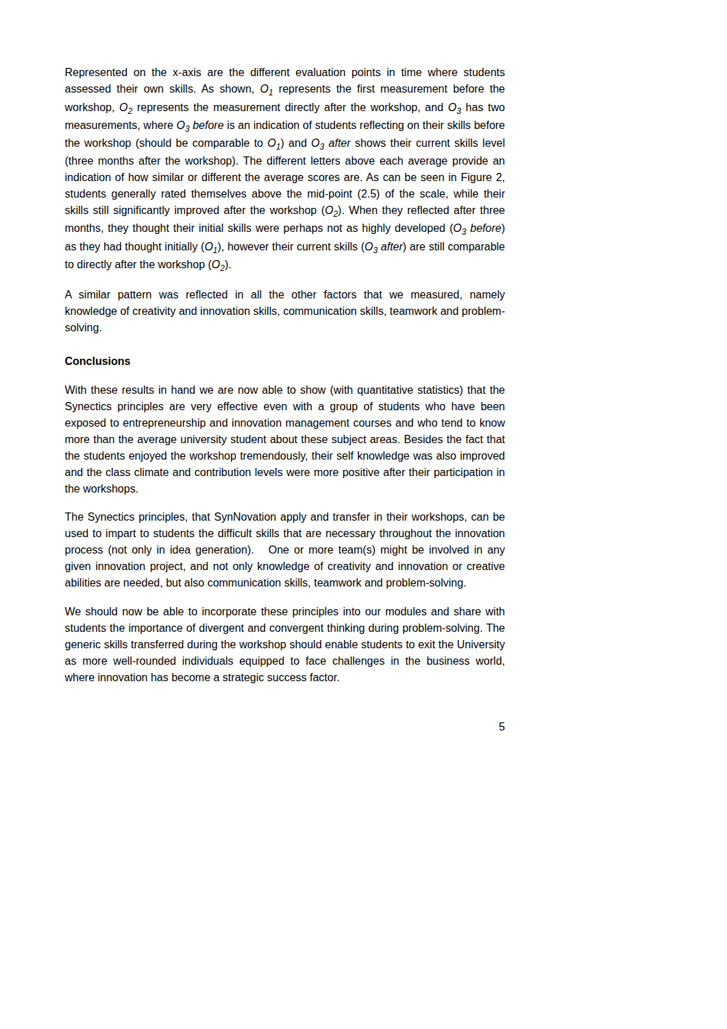Represented on the x-axis are the different evaluation points in time where students assessed their own skills. As shown, O1 represents the first measurement before the workshop, O2 represents the measurement directly after the workshop, and O3 has two measurements, where O3 before is an indication of students reflecting on their skills before the workshop (should be comparable to O1) and O3 after shows their current skills level (three months after the workshop). The different letters above each average provide an indication of how similar or different the average scores are. As can be seen in Figure 2, students generally rated themselves above the mid-point (2.5) of the scale, while their skills still significantly improved after the workshop (O2). When they reflected after three months, they thought their initial skills were perhaps not as highly developed (O3 before) as they had thought initially (O1), however their current skills (O3 after) are still comparable to directly after the workshop (O2).
A similar pattern was reflected in all the other factors that we measured, namely knowledge of creativity and innovation skills, communication skills, teamwork and problem-solving.
Conclusions
With these results in hand we are now able to show (with quantitative statistics) that the Synectics principles are very effective even with a group of students who have been exposed to entrepreneurship and innovation management courses and who tend to know more than the average university student about these subject areas. Besides the fact that the students enjoyed the workshop tremendously, their self knowledge was also improved and the class climate and contribution levels were more positive after their participation in the workshops.
The Synectics principles, that SynNovation apply and transfer in their workshops, can be used to impart to students the difficult skills that are necessary throughout the innovation process (not only in idea generation). One or more team(s) might be involved in any given innovation project, and not only knowledge of creativity and innovation or creative abilities are needed, but also communication skills, teamwork and problem-solving.
We should now be able to incorporate these principles into our modules and share with students the importance of divergent and convergent thinking during problem-solving. The generic skills transferred during the workshop should enable students to exit the University as more well-rounded individuals equipped to face challenges in the business world, where innovation has become a strategic success factor.
5